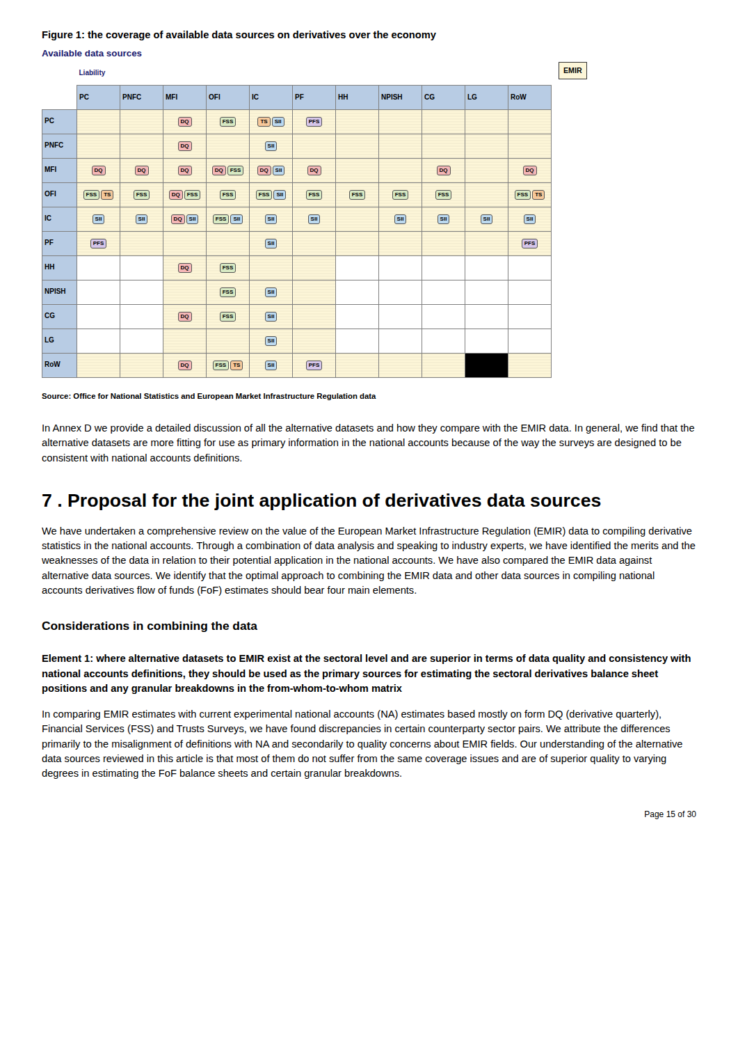Figure 1: the coverage of available data sources on derivatives over the economy
Available data sources
| | Liability |
| --- | --- |
| | PC | PNFC | MFI | OFI | IC | PF | HH | NPISH | CG | LG | RoW |
| PC | | | DQ | FSS | TS SII | PFS | | | | | |
| PNFC | | | DQ | | SII | | | | | | |
| MFI | DQ | DQ | DQ | DQ FSS | DQ SII | DQ | | | DQ | | DQ |
| OFI | FSS TS | FSS | DQ FSS | FSS | FSS SII | FSS | FSS | FSS | FSS | | FSS TS |
| IC | SII | SII | DQ SII | FSS SII | SII | SII | | SII | SII | SII | SII |
| PF | PFS | | | | SII | | | | | | PFS |
| HH | | | DQ | FSS | | | | | | | |
| NPISH | | | | FSS | SII | | | | | | |
| CG | | | DQ | FSS | SII | | | | | | |
| LG | | | | | SII | | | | | | |
| RoW | | | DQ | FSS TS | SII | PFS | | | | | |
EMIR
Source: Office for National Statistics and European Market Infrastructure Regulation data
In Annex D we provide a detailed discussion of all the alternative datasets and how they compare with the EMIR data. In general, we find that the alternative datasets are more fitting for use as primary information in the national accounts because of the way the surveys are designed to be consistent with national accounts definitions.
7 . Proposal for the joint application of derivatives data sources
We have undertaken a comprehensive review on the value of the European Market Infrastructure Regulation (EMIR) data to compiling derivative statistics in the national accounts. Through a combination of data analysis and speaking to industry experts, we have identified the merits and the weaknesses of the data in relation to their potential application in the national accounts. We have also compared the EMIR data against alternative data sources. We identify that the optimal approach to combining the EMIR data and other data sources in compiling national accounts derivatives flow of funds (FoF) estimates should bear four main elements.
Considerations in combining the data
Element 1: where alternative datasets to EMIR exist at the sectoral level and are superior in terms of data quality and consistency with national accounts definitions, they should be used as the primary sources for estimating the sectoral derivatives balance sheet positions and any granular breakdowns in the from-whom-to-whom matrix
In comparing EMIR estimates with current experimental national accounts (NA) estimates based mostly on form DQ (derivative quarterly), Financial Services (FSS) and Trusts Surveys, we have found discrepancies in certain counterparty sector pairs. We attribute the differences primarily to the misalignment of definitions with NA and secondarily to quality concerns about EMIR fields. Our understanding of the alternative data sources reviewed in this article is that most of them do not suffer from the same coverage issues and are of superior quality to varying degrees in estimating the FoF balance sheets and certain granular breakdowns.
Page 15 of 30